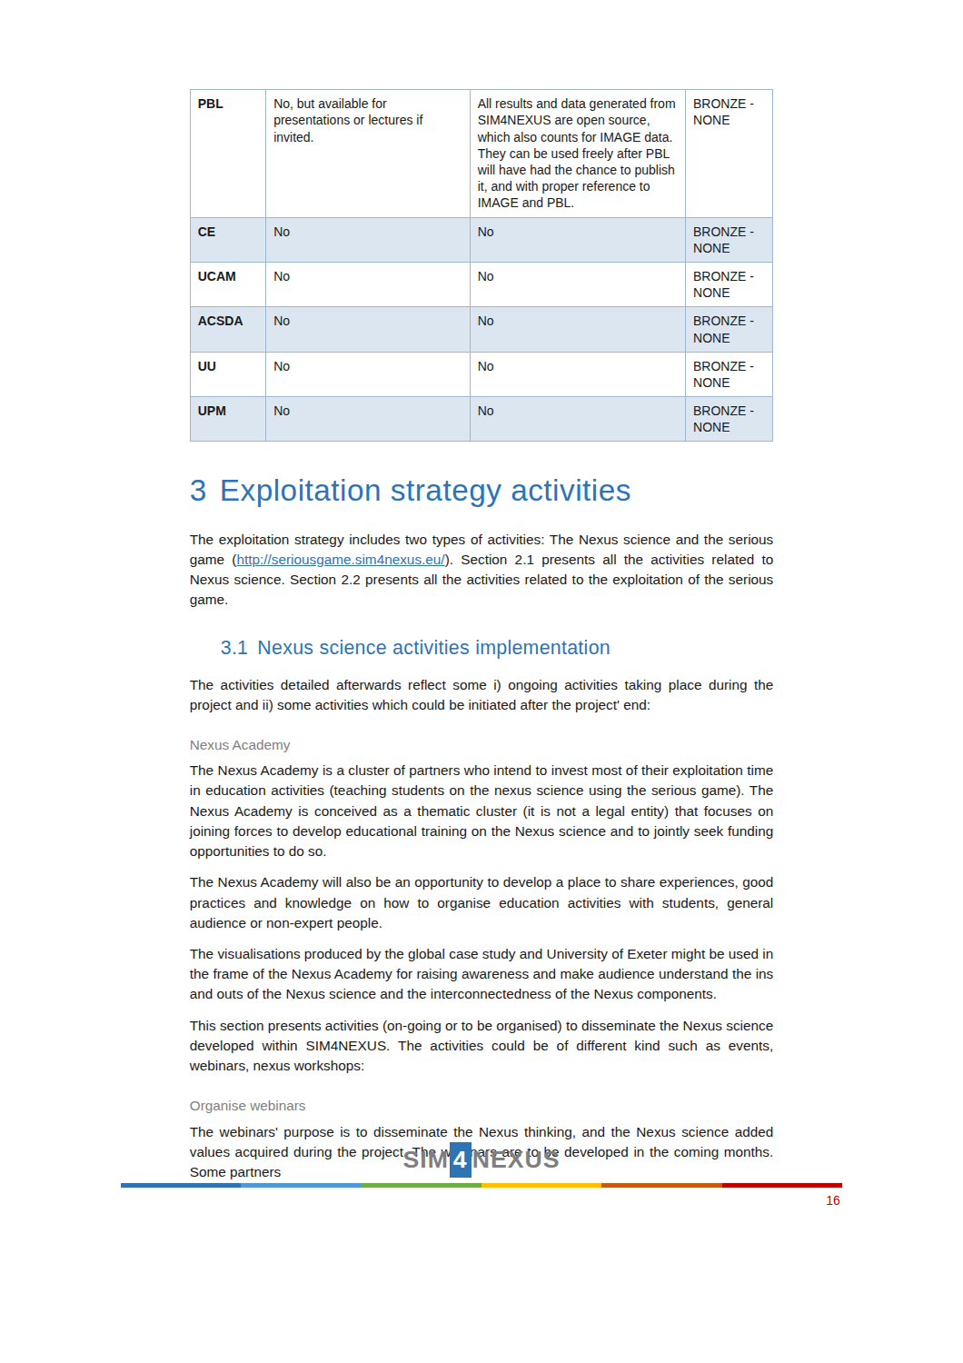| PBL | No, but available for presentations or lectures if invited. | All results and data generated from SIM4NEXUS are open source, which also counts for IMAGE data. They can be used freely after PBL will have had the chance to publish it, and with proper reference to IMAGE and PBL. | BRONZE - NONE |
| CE | No | No | BRONZE - NONE |
| UCAM | No | No | BRONZE - NONE |
| ACSDA | No | No | BRONZE - NONE |
| UU | No | No | BRONZE - NONE |
| UPM | No | No | BRONZE - NONE |
3 Exploitation strategy activities
The exploitation strategy includes two types of activities: The Nexus science and the serious game (http://seriousgame.sim4nexus.eu/). Section 2.1 presents all the activities related to Nexus science. Section 2.2 presents all the activities related to the exploitation of the serious game.
3.1 Nexus science activities implementation
The activities detailed afterwards reflect some i) ongoing activities taking place during the project and ii) some activities which could be initiated after the project' end:
Nexus Academy
The Nexus Academy is a cluster of partners who intend to invest most of their exploitation time in education activities (teaching students on the nexus science using the serious game). The Nexus Academy is conceived as a thematic cluster (it is not a legal entity) that focuses on joining forces to develop educational training on the Nexus science and to jointly seek funding opportunities to do so.
The Nexus Academy will also be an opportunity to develop a place to share experiences, good practices and knowledge on how to organise education activities with students, general audience or non-expert people.
The visualisations produced by the global case study and University of Exeter might be used in the frame of the Nexus Academy for raising awareness and make audience understand the ins and outs of the Nexus science and the interconnectedness of the Nexus components.
This section presents activities (on-going or to be organised) to disseminate the Nexus science developed within SIM4NEXUS. The activities could be of different kind such as events, webinars, nexus workshops:
Organise webinars
The webinars' purpose is to disseminate the Nexus thinking, and the Nexus science added values acquired during the project. The webinars are to be developed in the coming months. Some partners
SIM4 NEXUS
16